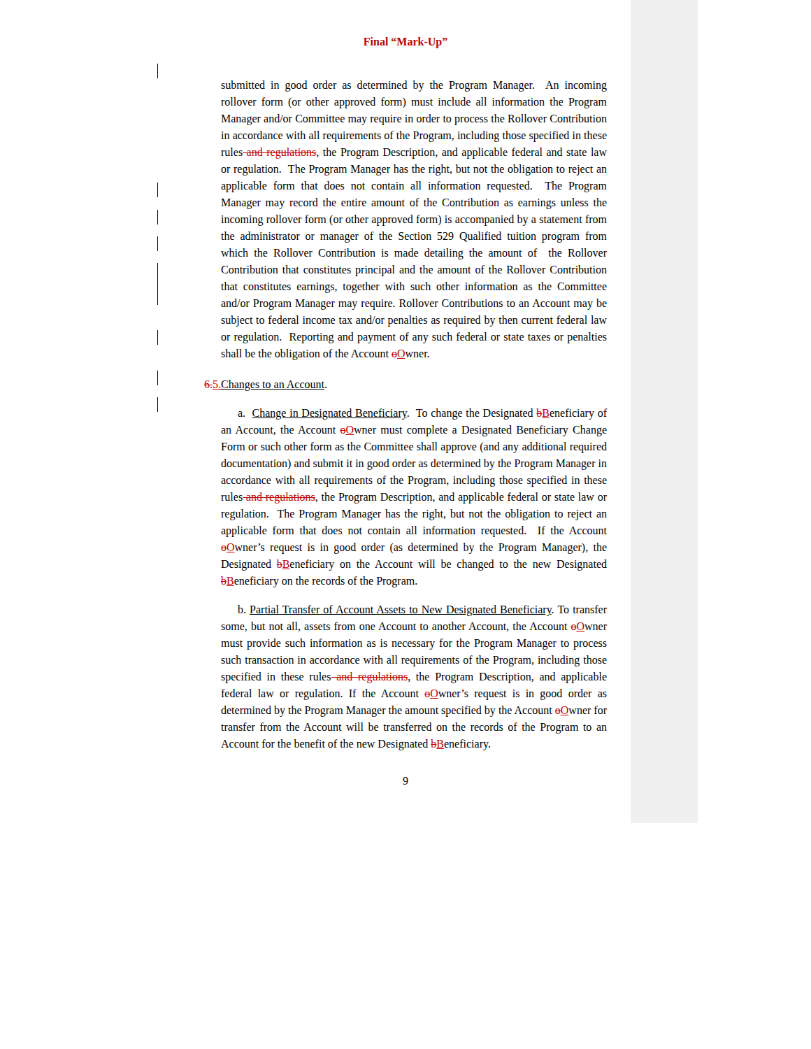Final “Mark-Up”
submitted in good order as determined by the Program Manager. An incoming rollover form (or other approved form) must include all information the Program Manager and/or Committee may require in order to process the Rollover Contribution in accordance with all requirements of the Program, including those specified in these rules and regulations, the Program Description, and applicable federal and state law or regulation. The Program Manager has the right, but not the obligation to reject an applicable form that does not contain all information requested. The Program Manager may record the entire amount of the Contribution as earnings unless the incoming rollover form (or other approved form) is accompanied by a statement from the administrator or manager of the Section 529 Qualified tuition program from which the Rollover Contribution is made detailing the amount of the Rollover Contribution that constitutes principal and the amount of the Rollover Contribution that constitutes earnings, together with such other information as the Committee and/or Program Manager may require. Rollover Contributions to an Account may be subject to federal income tax and/or penalties as required by then current federal law or regulation. Reporting and payment of any such federal or state taxes or penalties shall be the obligation of the Account oOwner.
6. 5. Changes to an Account.
a. Change in Designated Beneficiary. To change the Designated bBeneficiary of an Account, the Account oOwner must complete a Designated Beneficiary Change Form or such other form as the Committee shall approve (and any additional required documentation) and submit it in good order as determined by the Program Manager in accordance with all requirements of the Program, including those specified in these rules and regulations, the Program Description, and applicable federal or state law or regulation. The Program Manager has the right, but not the obligation to reject an applicable form that does not contain all information requested. If the Account oOwner’s request is in good order (as determined by the Program Manager), the Designated bBeneficiary on the Account will be changed to the new Designated bBeneficiary on the records of the Program.
b. Partial Transfer of Account Assets to New Designated Beneficiary. To transfer some, but not all, assets from one Account to another Account, the Account oOwner must provide such information as is necessary for the Program Manager to process such transaction in accordance with all requirements of the Program, including those specified in these rules and regulations, the Program Description, and applicable federal law or regulation. If the Account oOwner’s request is in good order as determined by the Program Manager the amount specified by the Account oOwner for transfer from the Account will be transferred on the records of the Program to an Account for the benefit of the new Designated bBeneficiary.
9